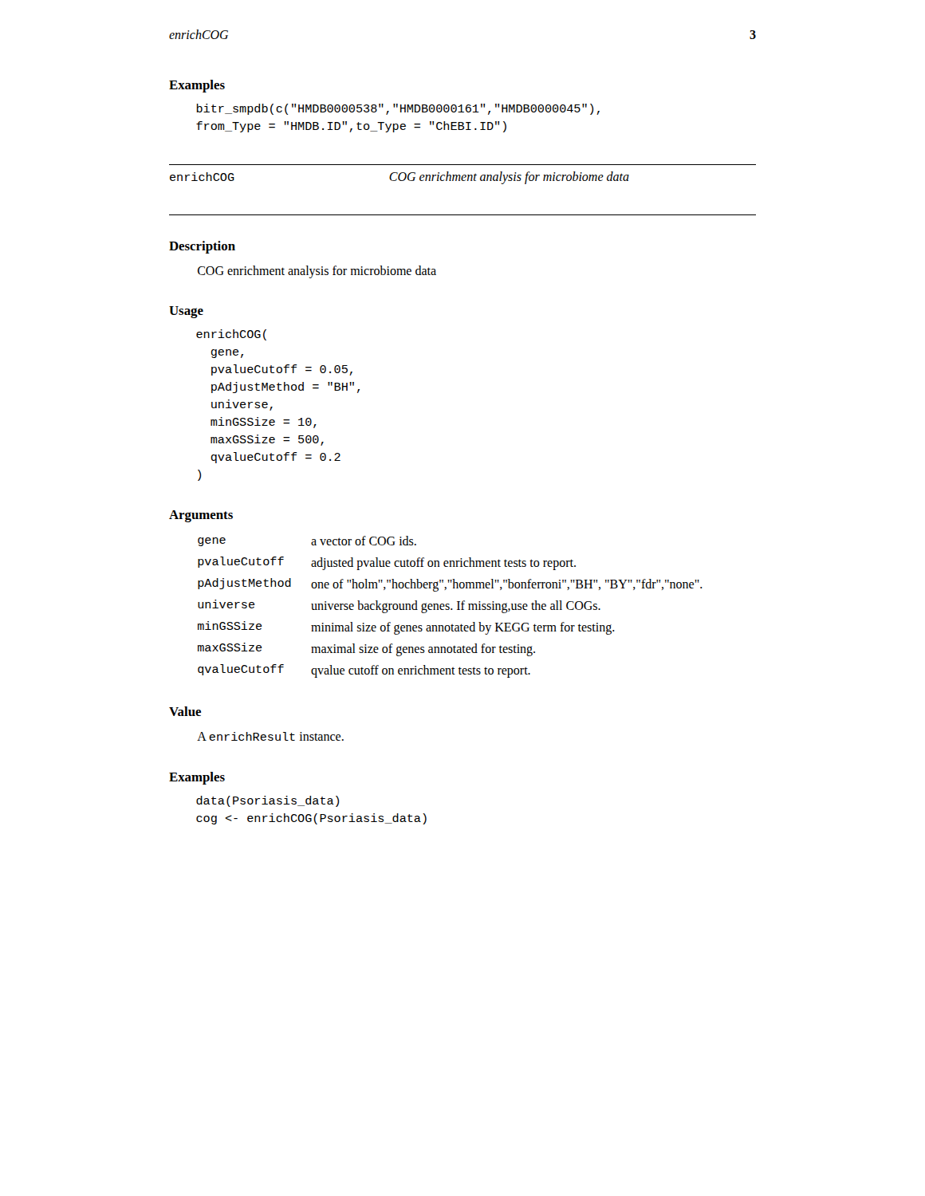enrichCOG 3
Examples
bitr_smpdb(c("HMDB0000538","HMDB0000161","HMDB0000045"),
from_Type = "HMDB.ID",to_Type = "ChEBI.ID")
enrichCOG COG enrichment analysis for microbiome data
Description
COG enrichment analysis for microbiome data
Usage
enrichCOG(
  gene,
  pvalueCutoff = 0.05,
  pAdjustMethod = "BH",
  universe,
  minGSSize = 10,
  maxGSSize = 500,
  qvalueCutoff = 0.2
)
Arguments
| gene | a vector of COG ids. |
| pvalueCutoff | adjusted pvalue cutoff on enrichment tests to report. |
| pAdjustMethod | one of "holm","hochberg","hommel","bonferroni","BH", "BY","fdr","none". |
| universe | universe background genes. If missing,use the all COGs. |
| minGSSize | minimal size of genes annotated by KEGG term for testing. |
| maxGSSize | maximal size of genes annotated for testing. |
| qvalueCutoff | qvalue cutoff on enrichment tests to report. |
Value
A enrichResult instance.
Examples
data(Psoriasis_data)
cog <- enrichCOG(Psoriasis_data)